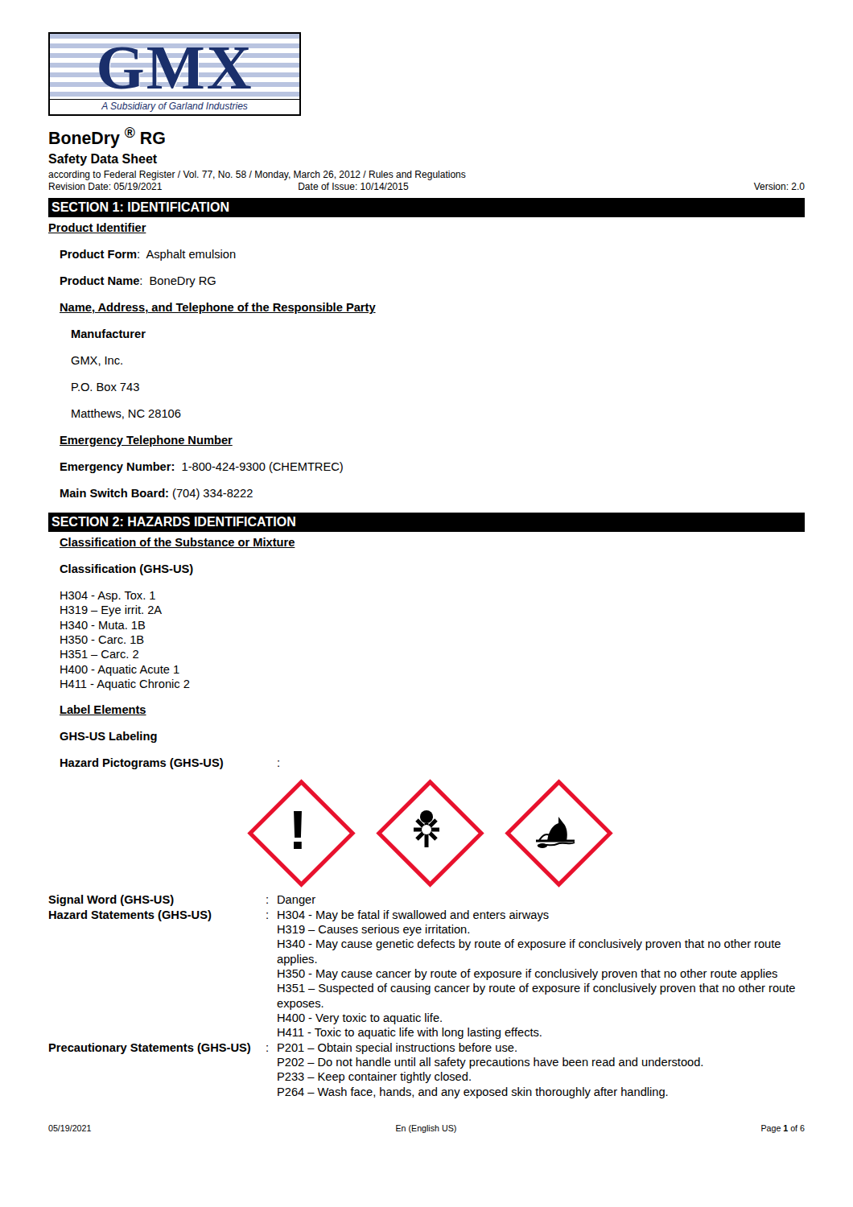GMX A Subsidiary of Garland Industries
BoneDry ® RG
Safety Data Sheet
according to Federal Register / Vol. 77, No. 58 / Monday, March 26, 2012 / Rules and Regulations
Revision Date: 05/19/2021 Date of Issue: 10/14/2015 Version: 2.0
SECTION 1: IDENTIFICATION
Product Identifier
Product Form: Asphalt emulsion
Product Name: BoneDry RG
Name, Address, and Telephone of the Responsible Party
Manufacturer
GMX, Inc.
P.O. Box 743
Matthews, NC 28106
Emergency Telephone Number
Emergency Number: 1-800-424-9300 (CHEMTREC)
Main Switch Board: (704) 334-8222
SECTION 2: HAZARDS IDENTIFICATION
Classification of the Substance or Mixture
Classification (GHS-US)
H304 - Asp. Tox. 1
H319 – Eye irrit. 2A
H340 - Muta. 1B
H350 - Carc. 1B
H351 – Carc. 2
H400 - Aquatic Acute 1
H411 - Aquatic Chronic 2
Label Elements
GHS-US Labeling
Hazard Pictograms (GHS-US) :
!
Signal Word (GHS-US) : Danger
Hazard Statements (GHS-US) :
H304 - May be fatal if swallowed and enters airways
H319 – Causes serious eye irritation.
H340 - May cause genetic defects by route of exposure if conclusively proven that no other route applies.
H350 - May cause cancer by route of exposure if conclusively proven that no other route applies
H351 – Suspected of causing cancer by route of exposure if conclusively proven that no other route exposes.
H400 - Very toxic to aquatic life.
H411 - Toxic to aquatic life with long lasting effects.
Precautionary Statements (GHS-US) :
P201 – Obtain special instructions before use.
P202 – Do not handle until all safety precautions have been read and understood.
P233 – Keep container tightly closed.
P264 – Wash face, hands, and any exposed skin thoroughly after handling.
05/19/2021 En (English US) Page 1 of 6